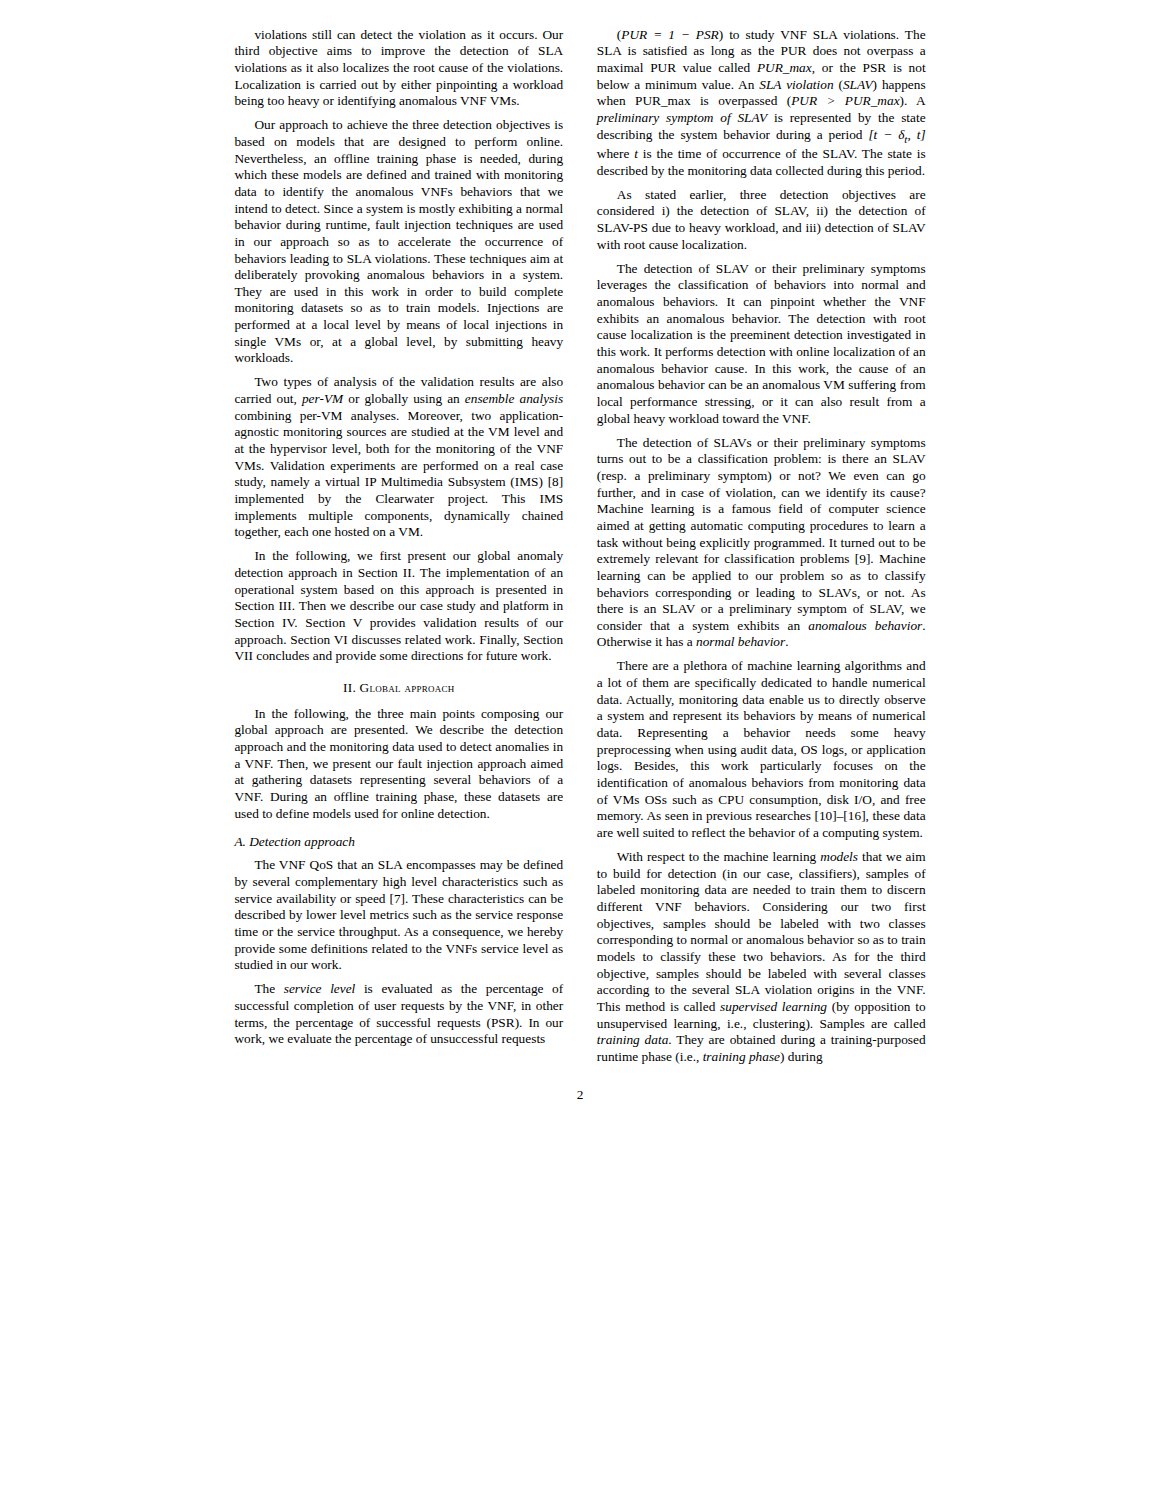violations still can detect the violation as it occurs. Our third objective aims to improve the detection of SLA violations as it also localizes the root cause of the violations. Localization is carried out by either pinpointing a workload being too heavy or identifying anomalous VNF VMs.
Our approach to achieve the three detection objectives is based on models that are designed to perform online. Nevertheless, an offline training phase is needed, during which these models are defined and trained with monitoring data to identify the anomalous VNFs behaviors that we intend to detect. Since a system is mostly exhibiting a normal behavior during runtime, fault injection techniques are used in our approach so as to accelerate the occurrence of behaviors leading to SLA violations. These techniques aim at deliberately provoking anomalous behaviors in a system. They are used in this work in order to build complete monitoring datasets so as to train models. Injections are performed at a local level by means of local injections in single VMs or, at a global level, by submitting heavy workloads.
Two types of analysis of the validation results are also carried out, per-VM or globally using an ensemble analysis combining per-VM analyses. Moreover, two application-agnostic monitoring sources are studied at the VM level and at the hypervisor level, both for the monitoring of the VNF VMs. Validation experiments are performed on a real case study, namely a virtual IP Multimedia Subsystem (IMS) [8] implemented by the Clearwater project. This IMS implements multiple components, dynamically chained together, each one hosted on a VM.
In the following, we first present our global anomaly detection approach in Section II. The implementation of an operational system based on this approach is presented in Section III. Then we describe our case study and platform in Section IV. Section V provides validation results of our approach. Section VI discusses related work. Finally, Section VII concludes and provide some directions for future work.
II. Global approach
In the following, the three main points composing our global approach are presented. We describe the detection approach and the monitoring data used to detect anomalies in a VNF. Then, we present our fault injection approach aimed at gathering datasets representing several behaviors of a VNF. During an offline training phase, these datasets are used to define models used for online detection.
A. Detection approach
The VNF QoS that an SLA encompasses may be defined by several complementary high level characteristics such as service availability or speed [7]. These characteristics can be described by lower level metrics such as the service response time or the service throughput. As a consequence, we hereby provide some definitions related to the VNFs service level as studied in our work.
The service level is evaluated as the percentage of successful completion of user requests by the VNF, in other terms, the percentage of successful requests (PSR). In our work, we evaluate the percentage of unsuccessful requests
(PUR = 1 − PSR) to study VNF SLA violations. The SLA is satisfied as long as the PUR does not overpass a maximal PUR value called PUR_max, or the PSR is not below a minimum value. An SLA violation (SLAV) happens when PUR_max is overpassed (PUR > PUR_max). A preliminary symptom of SLAV is represented by the state describing the system behavior during a period [t − δt, t] where t is the time of occurrence of the SLAV. The state is described by the monitoring data collected during this period.
As stated earlier, three detection objectives are considered i) the detection of SLAV, ii) the detection of SLAV-PS due to heavy workload, and iii) detection of SLAV with root cause localization.
The detection of SLAV or their preliminary symptoms leverages the classification of behaviors into normal and anomalous behaviors. It can pinpoint whether the VNF exhibits an anomalous behavior. The detection with root cause localization is the preeminent detection investigated in this work. It performs detection with online localization of an anomalous behavior cause. In this work, the cause of an anomalous behavior can be an anomalous VM suffering from local performance stressing, or it can also result from a global heavy workload toward the VNF.
The detection of SLAVs or their preliminary symptoms turns out to be a classification problem: is there an SLAV (resp. a preliminary symptom) or not? We even can go further, and in case of violation, can we identify its cause? Machine learning is a famous field of computer science aimed at getting automatic computing procedures to learn a task without being explicitly programmed. It turned out to be extremely relevant for classification problems [9]. Machine learning can be applied to our problem so as to classify behaviors corresponding or leading to SLAVs, or not. As there is an SLAV or a preliminary symptom of SLAV, we consider that a system exhibits an anomalous behavior. Otherwise it has a normal behavior.
There are a plethora of machine learning algorithms and a lot of them are specifically dedicated to handle numerical data. Actually, monitoring data enable us to directly observe a system and represent its behaviors by means of numerical data. Representing a behavior needs some heavy preprocessing when using audit data, OS logs, or application logs. Besides, this work particularly focuses on the identification of anomalous behaviors from monitoring data of VMs OSs such as CPU consumption, disk I/O, and free memory. As seen in previous researches [10]–[16], these data are well suited to reflect the behavior of a computing system.
With respect to the machine learning models that we aim to build for detection (in our case, classifiers), samples of labeled monitoring data are needed to train them to discern different VNF behaviors. Considering our two first objectives, samples should be labeled with two classes corresponding to normal or anomalous behavior so as to train models to classify these two behaviors. As for the third objective, samples should be labeled with several classes according to the several SLA violation origins in the VNF. This method is called supervised learning (by opposition to unsupervised learning, i.e., clustering). Samples are called training data. They are obtained during a training-purposed runtime phase (i.e., training phase) during
2